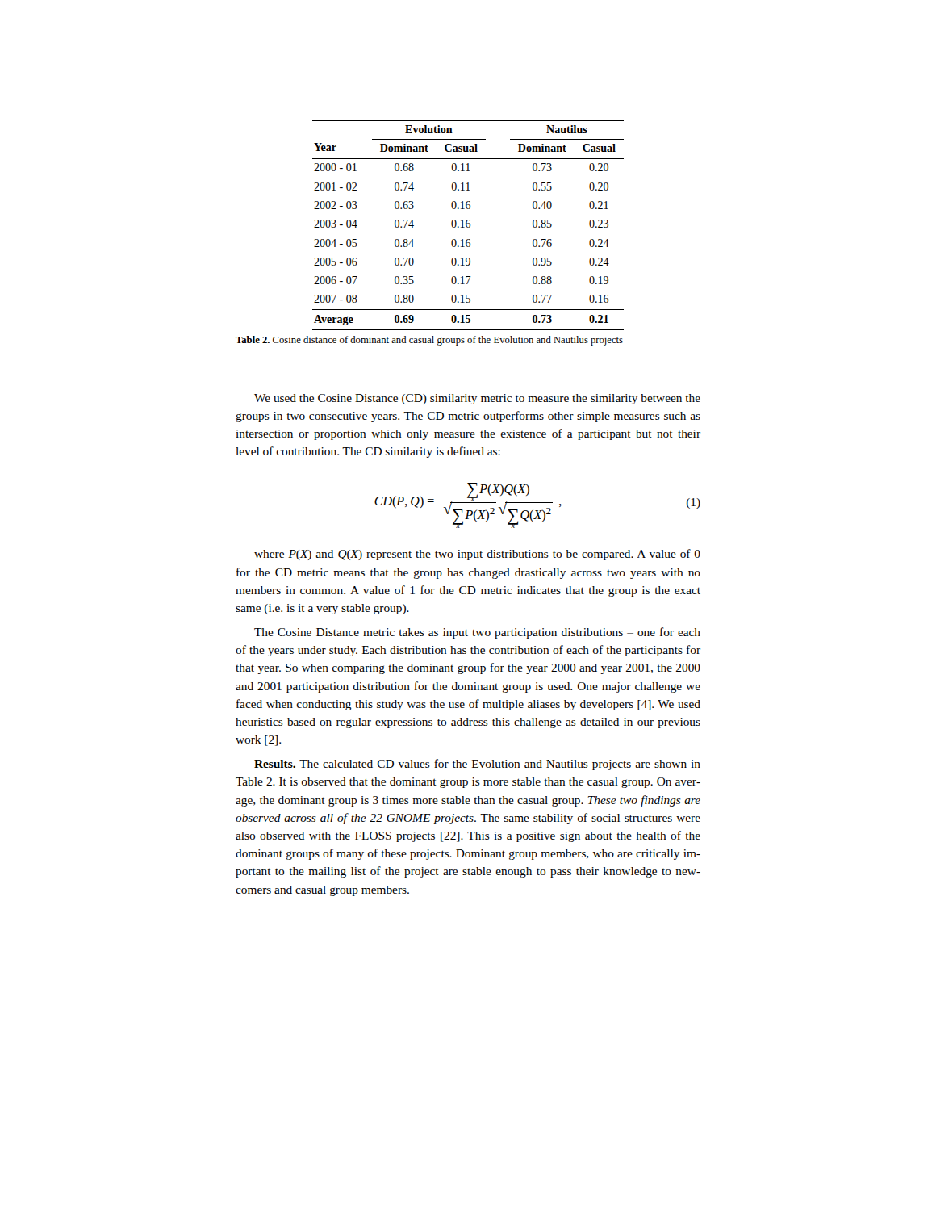| | Evolution | | Nautilus |
| --- | --- | --- | --- |
| Year | Dominant | Casual | | Dominant | Casual |
| 2000 - 01 | 0.68 | 0.11 | | 0.73 | 0.20 |
| 2001 - 02 | 0.74 | 0.11 | | 0.55 | 0.20 |
| 2002 - 03 | 0.63 | 0.16 | | 0.40 | 0.21 |
| 2003 - 04 | 0.74 | 0.16 | | 0.85 | 0.23 |
| 2004 - 05 | 0.84 | 0.16 | | 0.76 | 0.24 |
| 2005 - 06 | 0.70 | 0.19 | | 0.95 | 0.24 |
| 2006 - 07 | 0.35 | 0.17 | | 0.88 | 0.19 |
| 2007 - 08 | 0.80 | 0.15 | | 0.77 | 0.16 |
| Average | 0.69 | 0.15 | | 0.73 | 0.21 |
Table 2. Cosine distance of dominant and casual groups of the Evolution and Nautilus projects
We used the Cosine Distance (CD) similarity metric to measure the similarity between the groups in two consecutive years. The CD metric outperforms other simple measures such as intersection or proportion which only measure the existence of a participant but not their level of contribution. The CD similarity is defined as:
CD(P, Q) = ∑x P(X)Q(X) ∑x P(X)2∑x Q(X)2 , (1)
where P(X) and Q(X) represent the two input distributions to be compared. A value of 0 for the CD metric means that the group has changed drastically across two years with no members in common. A value of 1 for the CD metric indicates that the group is the exact same (i.e. is it a very stable group).
The Cosine Distance metric takes as input two participation distributions – one for each of the years under study. Each distribution has the contribution of each of the participants for that year. So when comparing the dominant group for the year 2000 and year 2001, the 2000 and 2001 participation distribution for the dominant group is used. One major challenge we faced when conducting this study was the use of multiple aliases by developers [4]. We used heuristics based on regular expressions to address this challenge as detailed in our previous work [2].
Results. The calculated CD values for the Evolution and Nautilus projects are shown in Table 2. It is observed that the dominant group is more stable than the casual group. On average, the dominant group is 3 times more stable than the casual group. These two findings are observed across all of the 22 GNOME projects. The same stability of social structures were also observed with the FLOSS projects [22]. This is a positive sign about the health of the dominant groups of many of these projects. Dominant group members, who are critically important to the mailing list of the project are stable enough to pass their knowledge to newcomers and casual group members.